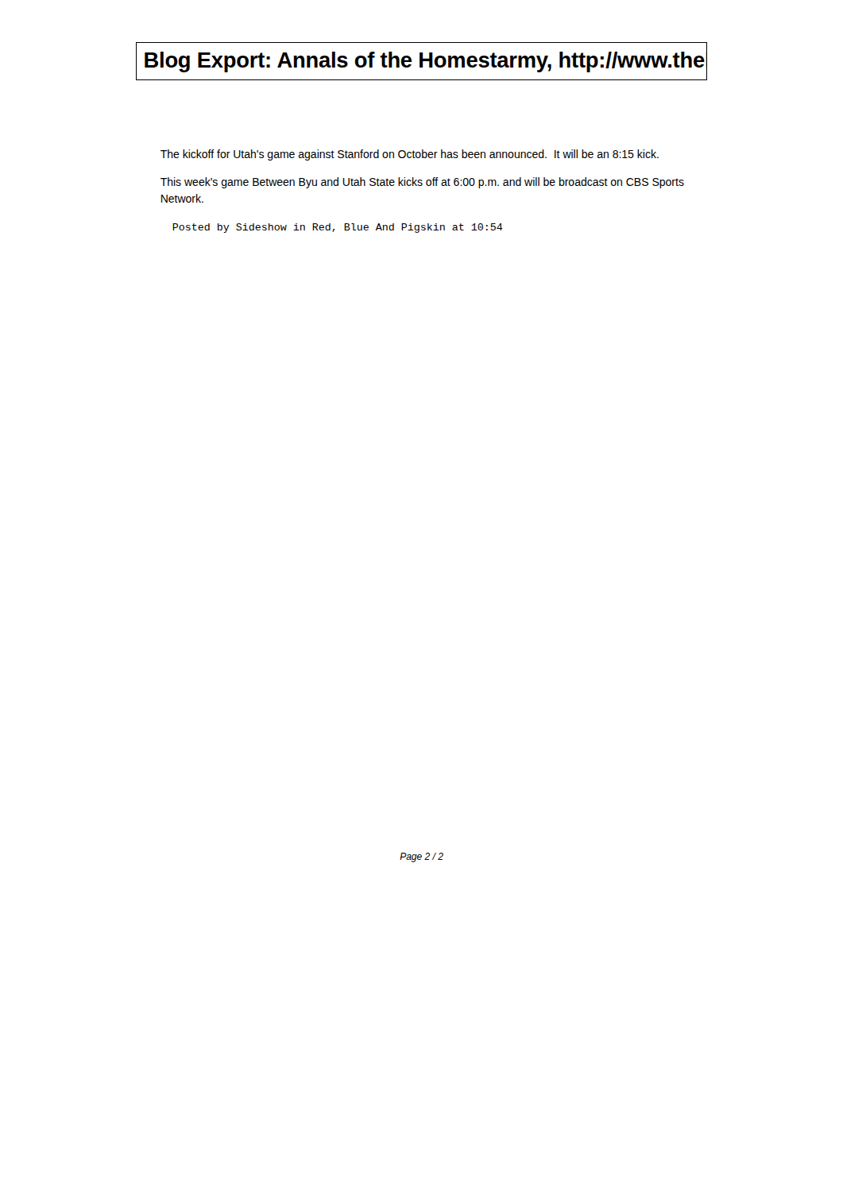Blog Export: Annals of the Homestarmy, http://www.thehomestarmy.com/s9y/
The kickoff for Utah's game against Stanford on October has been announced. It will be an 8:15 kick.
This week's game Between Byu and Utah State kicks off at 6:00 p.m. and will be broadcast on CBS Sports Network.
Posted by Sideshow in Red, Blue And Pigskin at 10:54
Page 2 / 2